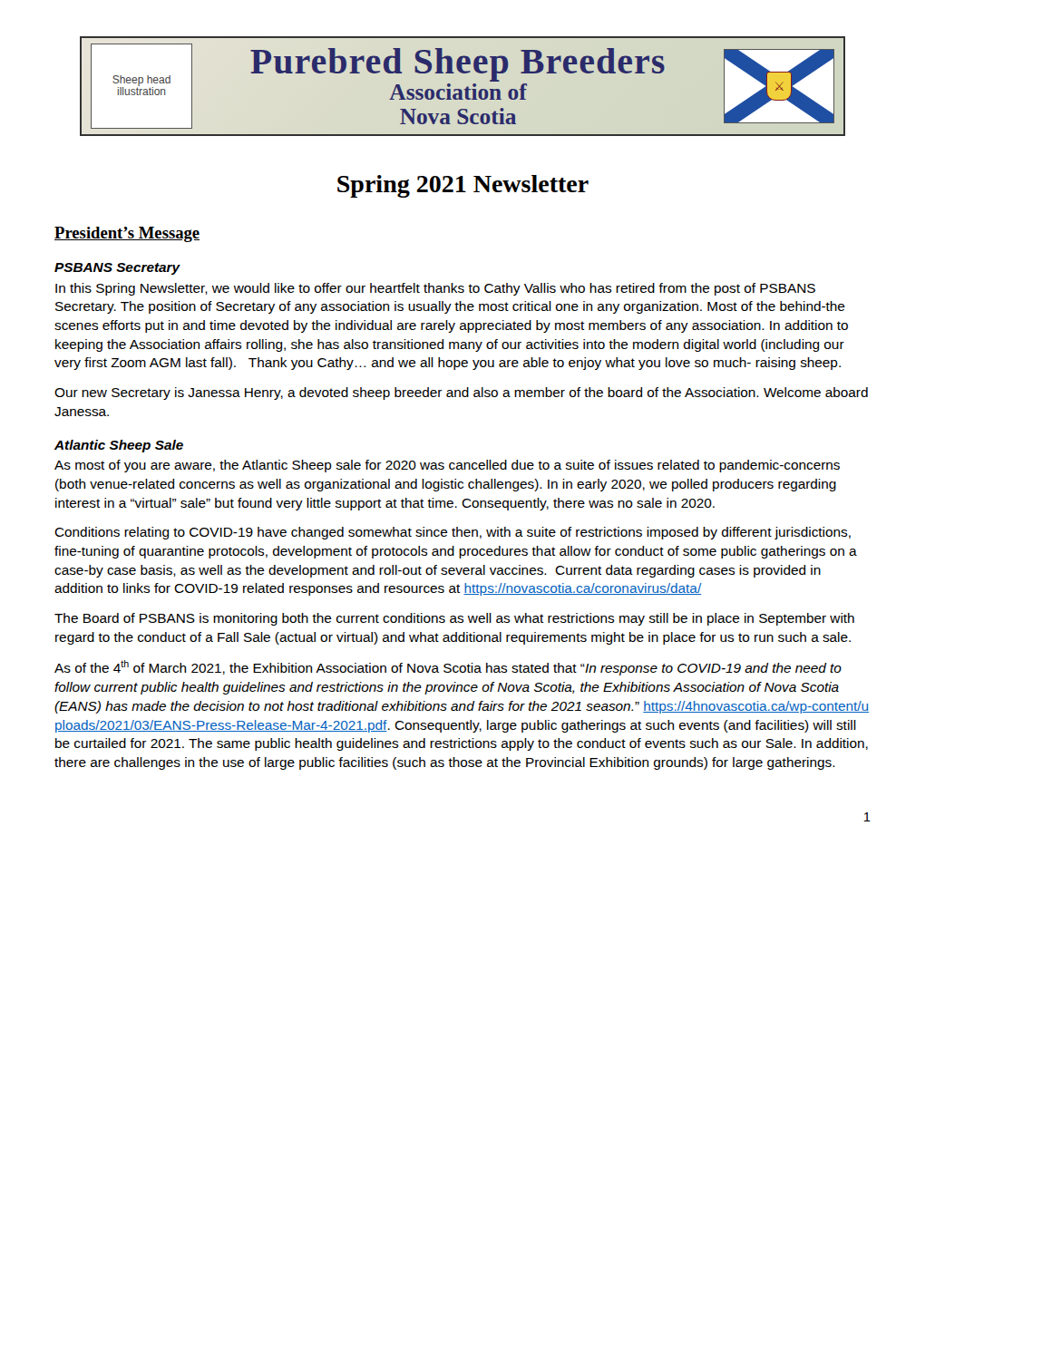Sheep head
illustration
Purebred Sheep Breeders
Association of
Nova Scotia
⚔
Spring 2021 Newsletter
President’s Message
PSBANS Secretary
In this Spring Newsletter, we would like to offer our heartfelt thanks to Cathy Vallis who has retired from the post of PSBANS Secretary. The position of Secretary of any association is usually the most critical one in any organization. Most of the behind-the scenes efforts put in and time devoted by the individual are rarely appreciated by most members of any association. In addition to keeping the Association affairs rolling, she has also transitioned many of our activities into the modern digital world (including our very first Zoom AGM last fall). Thank you Cathy… and we all hope you are able to enjoy what you love so much- raising sheep.
Our new Secretary is Janessa Henry, a devoted sheep breeder and also a member of the board of the Association. Welcome aboard Janessa.
Atlantic Sheep Sale
As most of you are aware, the Atlantic Sheep sale for 2020 was cancelled due to a suite of issues related to pandemic-concerns (both venue-related concerns as well as organizational and logistic challenges). In in early 2020, we polled producers regarding interest in a “virtual” sale” but found very little support at that time. Consequently, there was no sale in 2020.
Conditions relating to COVID-19 have changed somewhat since then, with a suite of restrictions imposed by different jurisdictions, fine-tuning of quarantine protocols, development of protocols and procedures that allow for conduct of some public gatherings on a case-by case basis, as well as the development and roll-out of several vaccines. Current data regarding cases is provided in addition to links for COVID-19 related responses and resources at https://novascotia.ca/coronavirus/data/
The Board of PSBANS is monitoring both the current conditions as well as what restrictions may still be in place in September with regard to the conduct of a Fall Sale (actual or virtual) and what additional requirements might be in place for us to run such a sale.
As of the 4th of March 2021, the Exhibition Association of Nova Scotia has stated that “In response to COVID-19 and the need to follow current public health guidelines and restrictions in the province of Nova Scotia, the Exhibitions Association of Nova Scotia (EANS) has made the decision to not host traditional exhibitions and fairs for the 2021 season.” https://4hnovascotia.ca/wp-content/uploads/2021/03/EANS-Press-Release-Mar-4-2021.pdf. Consequently, large public gatherings at such events (and facilities) will still be curtailed for 2021. The same public health guidelines and restrictions apply to the conduct of events such as our Sale. In addition, there are challenges in the use of large public facilities (such as those at the Provincial Exhibition grounds) for large gatherings.
1